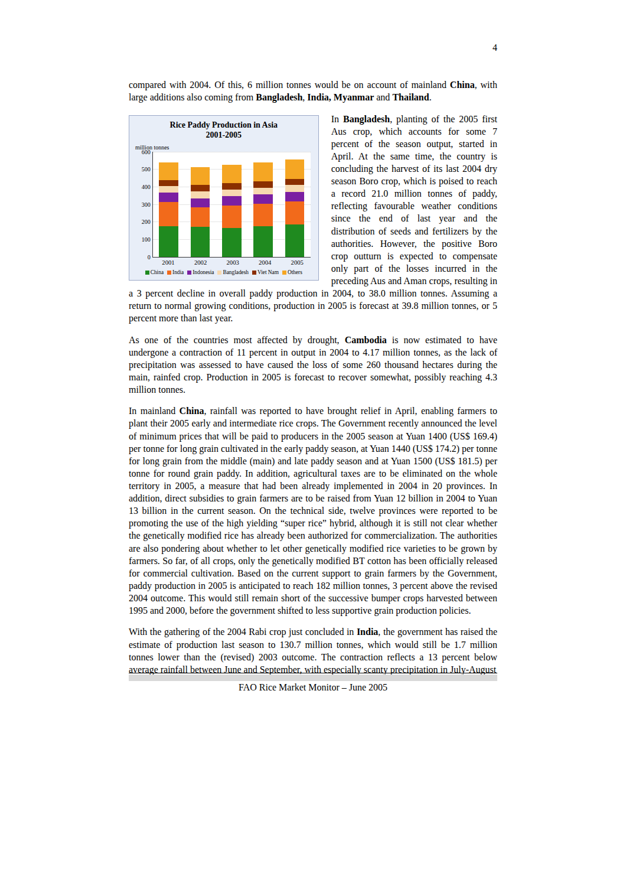4
compared with 2004. Of this, 6 million tonnes would be on account of mainland China, with large additions also coming from Bangladesh, India, Myanmar and Thailand.
Rice Paddy Production in Asia
2001-2005
million tonnes
600 500 400 300 200 100 0
20012002200320042005
China India Indonesia Bangladesh Viet Nam Others
In Bangladesh, planting of the 2005 first Aus crop, which accounts for some 7 percent of the season output, started in April. At the same time, the country is concluding the harvest of its last 2004 dry season Boro crop, which is poised to reach a record 21.0 million tonnes of paddy, reflecting favourable weather conditions since the end of last year and the distribution of seeds and fertilizers by the authorities. However, the positive Boro crop outturn is expected to compensate only part of the losses incurred in the preceding Aus and Aman crops, resulting in a 3 percent decline in overall paddy production in 2004, to 38.0 million tonnes. Assuming a return to normal growing conditions, production in 2005 is forecast at 39.8 million tonnes, or 5 percent more than last year.
As one of the countries most affected by drought, Cambodia is now estimated to have undergone a contraction of 11 percent in output in 2004 to 4.17 million tonnes, as the lack of precipitation was assessed to have caused the loss of some 260 thousand hectares during the main, rainfed crop. Production in 2005 is forecast to recover somewhat, possibly reaching 4.3 million tonnes.
In mainland China, rainfall was reported to have brought relief in April, enabling farmers to plant their 2005 early and intermediate rice crops. The Government recently announced the level of minimum prices that will be paid to producers in the 2005 season at Yuan 1400 (US$ 169.4) per tonne for long grain cultivated in the early paddy season, at Yuan 1440 (US$ 174.2) per tonne for long grain from the middle (main) and late paddy season and at Yuan 1500 (US$ 181.5) per tonne for round grain paddy. In addition, agricultural taxes are to be eliminated on the whole territory in 2005, a measure that had been already implemented in 2004 in 20 provinces. In addition, direct subsidies to grain farmers are to be raised from Yuan 12 billion in 2004 to Yuan 13 billion in the current season. On the technical side, twelve provinces were reported to be promoting the use of the high yielding “super rice” hybrid, although it is still not clear whether the genetically modified rice has already been authorized for commercialization. The authorities are also pondering about whether to let other genetically modified rice varieties to be grown by farmers. So far, of all crops, only the genetically modified BT cotton has been officially released for commercial cultivation. Based on the current support to grain farmers by the Government, paddy production in 2005 is anticipated to reach 182 million tonnes, 3 percent above the revised 2004 outcome. This would still remain short of the successive bumper crops harvested between 1995 and 2000, before the government shifted to less supportive grain production policies.
With the gathering of the 2004 Rabi crop just concluded in India, the government has raised the estimate of production last season to 130.7 million tonnes, which would still be 1.7 million tonnes lower than the (revised) 2003 outcome. The contraction reflects a 13 percent below average rainfall between June and September, with especially scanty precipitation in July-August
FAO Rice Market Monitor – June 2005